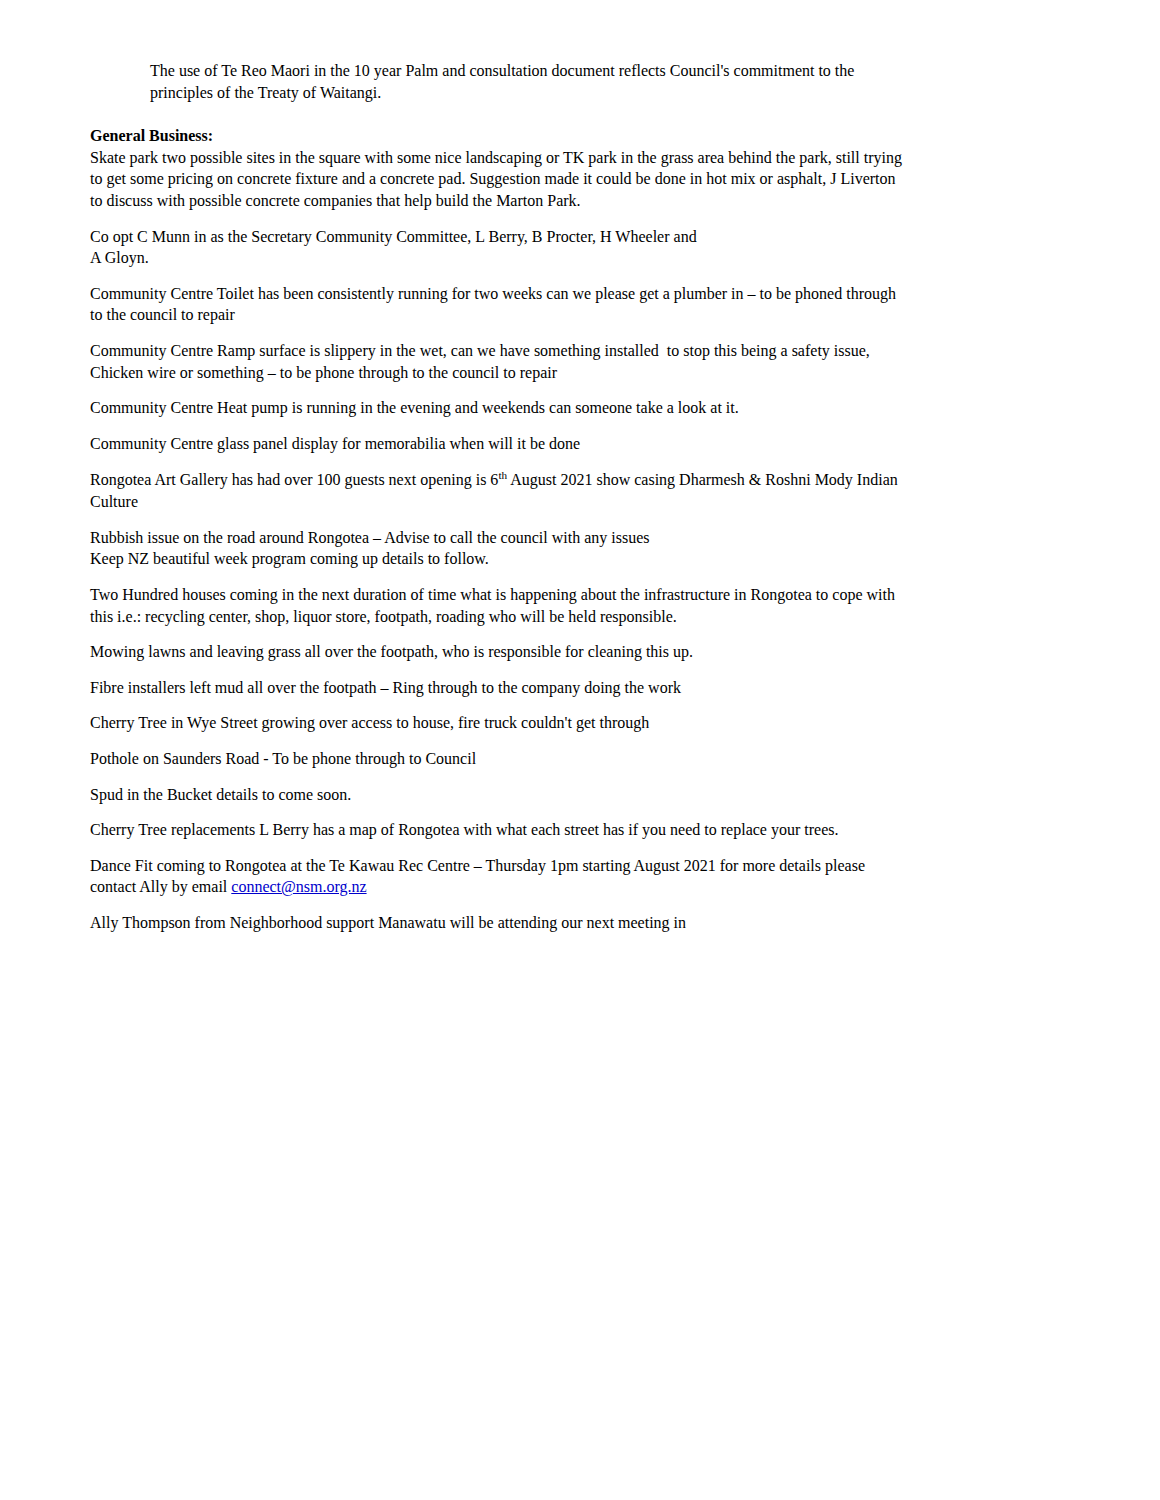The use of Te Reo Maori in the 10 year Palm and consultation document reflects Council's commitment to the principles of the Treaty of Waitangi.
General Business:
Skate park two possible sites in the square with some nice landscaping or TK park in the grass area behind the park, still trying to get some pricing on concrete fixture and a concrete pad. Suggestion made it could be done in hot mix or asphalt, J Liverton to discuss with possible concrete companies that help build the Marton Park.
Co opt C Munn in as the Secretary Community Committee, L Berry, B Procter, H Wheeler and
A Gloyn.
Community Centre Toilet has been consistently running for two weeks can we please get a plumber in – to be phoned through to the council to repair
Community Centre Ramp surface is slippery in the wet, can we have something installed to stop this being a safety issue, Chicken wire or something – to be phone through to the council to repair
Community Centre Heat pump is running in the evening and weekends can someone take a look at it.
Community Centre glass panel display for memorabilia when will it be done
Rongotea Art Gallery has had over 100 guests next opening is 6th August 2021 show casing Dharmesh & Roshni Mody Indian Culture
Rubbish issue on the road around Rongotea – Advise to call the council with any issues
Keep NZ beautiful week program coming up details to follow.
Two Hundred houses coming in the next duration of time what is happening about the infrastructure in Rongotea to cope with this i.e.: recycling center, shop, liquor store, footpath, roading who will be held responsible.
Mowing lawns and leaving grass all over the footpath, who is responsible for cleaning this up.
Fibre installers left mud all over the footpath – Ring through to the company doing the work
Cherry Tree in Wye Street growing over access to house, fire truck couldn't get through
Pothole on Saunders Road - To be phone through to Council
Spud in the Bucket details to come soon.
Cherry Tree replacements L Berry has a map of Rongotea with what each street has if you need to replace your trees.
Dance Fit coming to Rongotea at the Te Kawau Rec Centre – Thursday 1pm starting August 2021 for more details please contact Ally by email connect@nsm.org.nz
Ally Thompson from Neighborhood support Manawatu will be attending our next meeting in